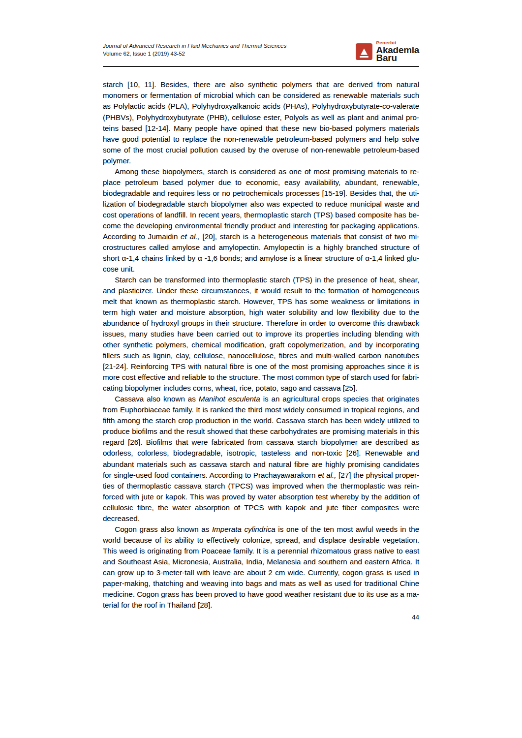Journal of Advanced Research in Fluid Mechanics and Thermal Sciences
Volume 62, Issue 1 (2019) 43-52
Penerbit Akademia Baru
starch [10, 11]. Besides, there are also synthetic polymers that are derived from natural monomers or fermentation of microbial which can be considered as renewable materials such as Polylactic acids (PLA), Polyhydroxyalkanoic acids (PHAs), Polyhydroxybutyrate-co-valerate (PHBVs), Polyhydroxybutyrate (PHB), cellulose ester, Polyols as well as plant and animal proteins based [12-14]. Many people have opined that these new bio-based polymers materials have good potential to replace the non-renewable petroleum-based polymers and help solve some of the most crucial pollution caused by the overuse of non-renewable petroleum-based polymer.
Among these biopolymers, starch is considered as one of most promising materials to replace petroleum based polymer due to economic, easy availability, abundant, renewable, biodegradable and requires less or no petrochemicals processes [15-19]. Besides that, the utilization of biodegradable starch biopolymer also was expected to reduce municipal waste and cost operations of landfill. In recent years, thermoplastic starch (TPS) based composite has become the developing environmental friendly product and interesting for packaging applications. According to Jumaidin et al., [20], starch is a heterogeneous materials that consist of two microstructures called amylose and amylopectin. Amylopectin is a highly branched structure of short α-1,4 chains linked by α -1,6 bonds; and amylose is a linear structure of α-1,4 linked glucose unit.
Starch can be transformed into thermoplastic starch (TPS) in the presence of heat, shear, and plasticizer. Under these circumstances, it would result to the formation of homogeneous melt that known as thermoplastic starch. However, TPS has some weakness or limitations in term high water and moisture absorption, high water solubility and low flexibility due to the abundance of hydroxyl groups in their structure. Therefore in order to overcome this drawback issues, many studies have been carried out to improve its properties including blending with other synthetic polymers, chemical modification, graft copolymerization, and by incorporating fillers such as lignin, clay, cellulose, nanocellulose, fibres and multi-walled carbon nanotubes [21-24]. Reinforcing TPS with natural fibre is one of the most promising approaches since it is more cost effective and reliable to the structure. The most common type of starch used for fabricating biopolymer includes corns, wheat, rice, potato, sago and cassava [25].
Cassava also known as Manihot esculenta is an agricultural crops species that originates from Euphorbiaceae family. It is ranked the third most widely consumed in tropical regions, and fifth among the starch crop production in the world. Cassava starch has been widely utilized to produce biofilms and the result showed that these carbohydrates are promising materials in this regard [26]. Biofilms that were fabricated from cassava starch biopolymer are described as odorless, colorless, biodegradable, isotropic, tasteless and non-toxic [26]. Renewable and abundant materials such as cassava starch and natural fibre are highly promising candidates for single-used food containers. According to Prachayawarakorn et al., [27] the physical properties of thermoplastic cassava starch (TPCS) was improved when the thermoplastic was reinforced with jute or kapok. This was proved by water absorption test whereby by the addition of cellulosic fibre, the water absorption of TPCS with kapok and jute fiber composites were decreased.
Cogon grass also known as Imperata cylindrica is one of the ten most awful weeds in the world because of its ability to effectively colonize, spread, and displace desirable vegetation. This weed is originating from Poaceae family. It is a perennial rhizomatous grass native to east and Southeast Asia, Micronesia, Australia, India, Melanesia and southern and eastern Africa. It can grow up to 3-meter-tall with leave are about 2 cm wide. Currently, cogon grass is used in paper-making, thatching and weaving into bags and mats as well as used for traditional Chine medicine. Cogon grass has been proved to have good weather resistant due to its use as a material for the roof in Thailand [28].
44